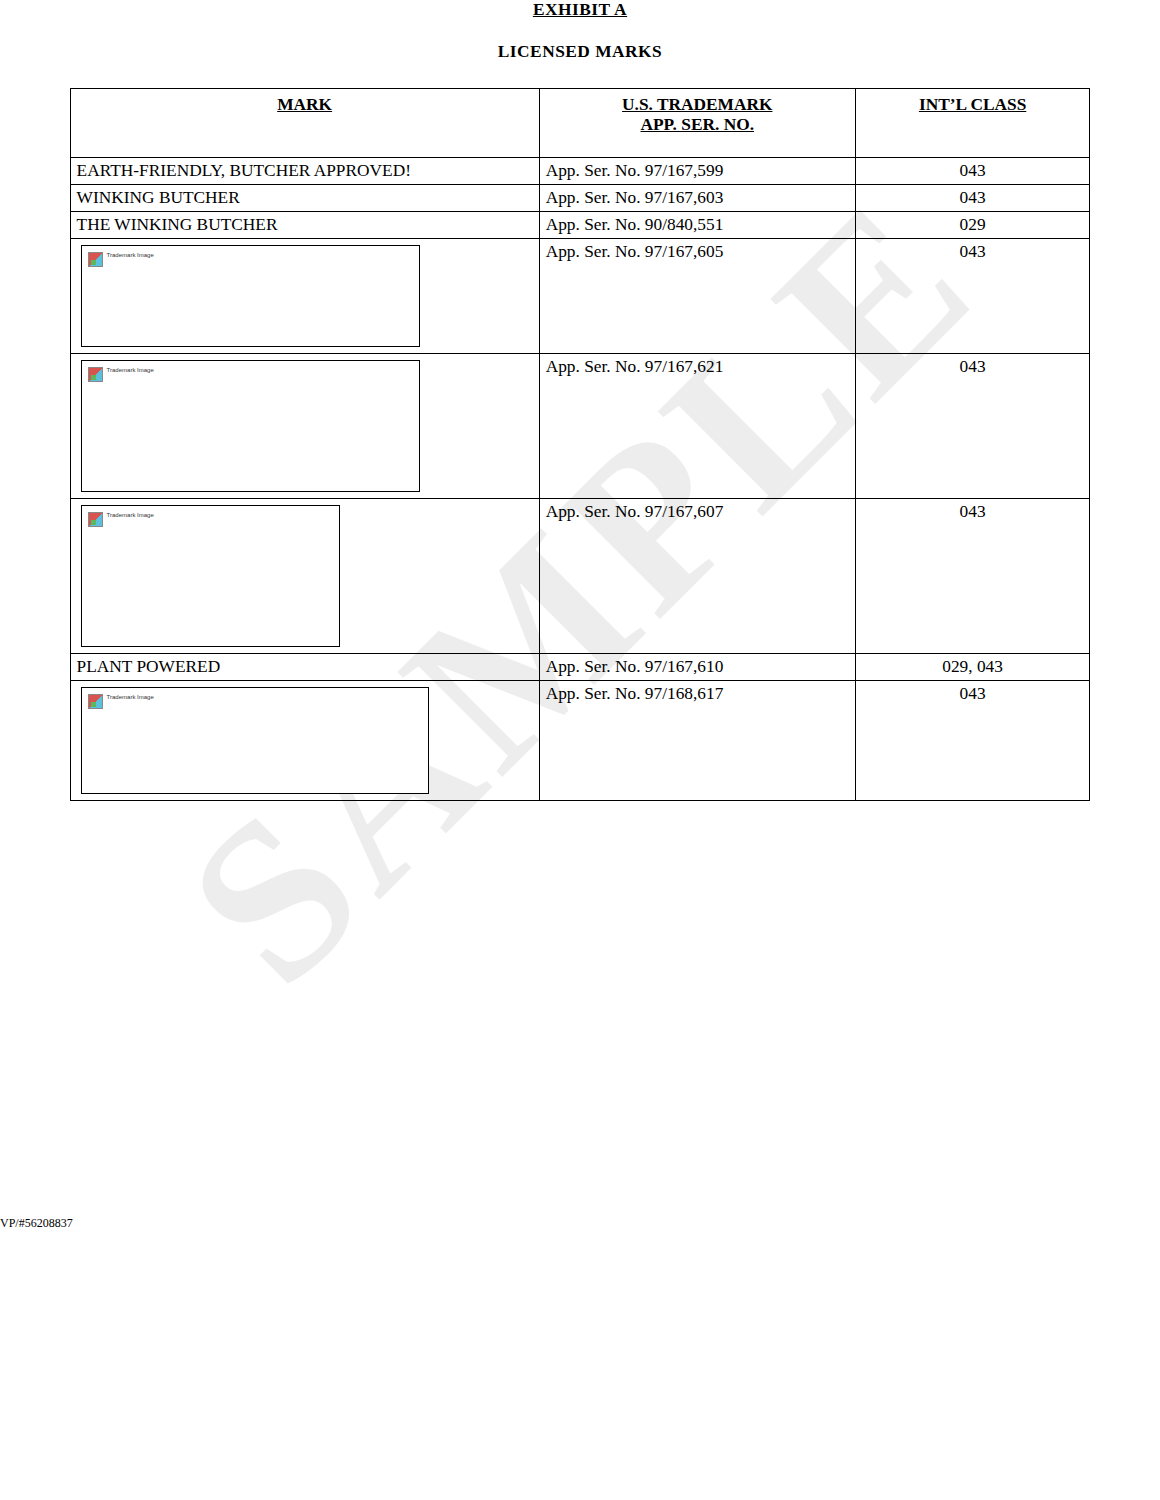SAMPLE
EXHIBIT A
LICENSED MARKS
| MARK | U.S. TRADEMARK APP. SER. NO. | INT’L CLASS |
| --- | --- | --- |
| EARTH-FRIENDLY, BUTCHER APPROVED! | App. Ser. No. 97/167,599 | 043 |
| WINKING BUTCHER | App. Ser. No. 97/167,603 | 043 |
| THE WINKING BUTCHER | App. Ser. No. 90/840,551 | 029 |
| Trademark Image | App. Ser. No. 97/167,605 | 043 |
| Trademark Image | App. Ser. No. 97/167,621 | 043 |
| Trademark Image | App. Ser. No. 97/167,607 | 043 |
| PLANT POWERED | App. Ser. No. 97/167,610 | 029, 043 |
| Trademark Image | App. Ser. No. 97/168,617 | 043 |
VP/#56208837